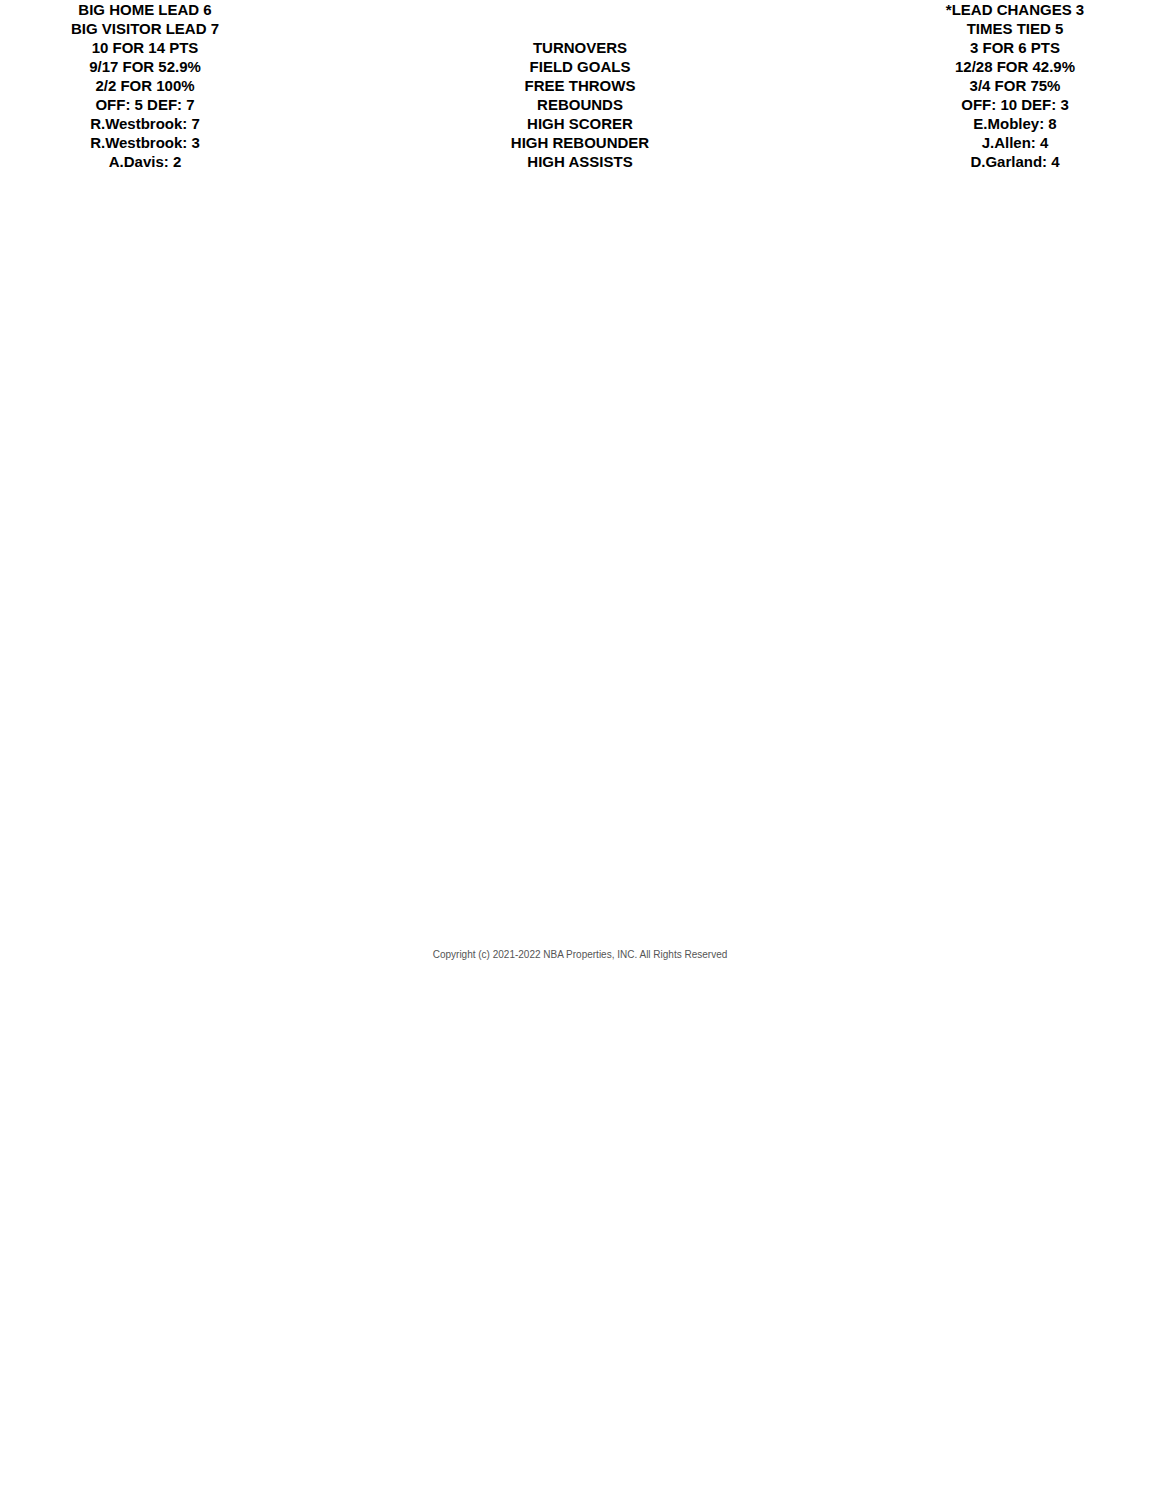| BIG HOME LEAD 6 | | *LEAD CHANGES 3 |
| BIG VISITOR LEAD 7 | | TIMES TIED 5 |
| 10 FOR 14 PTS | TURNOVERS | 3 FOR 6 PTS |
| 9/17 FOR 52.9% | FIELD GOALS | 12/28 FOR 42.9% |
| 2/2 FOR 100% | FREE THROWS | 3/4 FOR 75% |
| OFF: 5 DEF: 7 | REBOUNDS | OFF: 10 DEF: 3 |
| R.Westbrook: 7 | HIGH SCORER | E.Mobley: 8 |
| R.Westbrook: 3 | HIGH REBOUNDER | J.Allen: 4 |
| A.Davis: 2 | HIGH ASSISTS | D.Garland: 4 |
Copyright (c) 2021-2022 NBA Properties, INC. All Rights Reserved